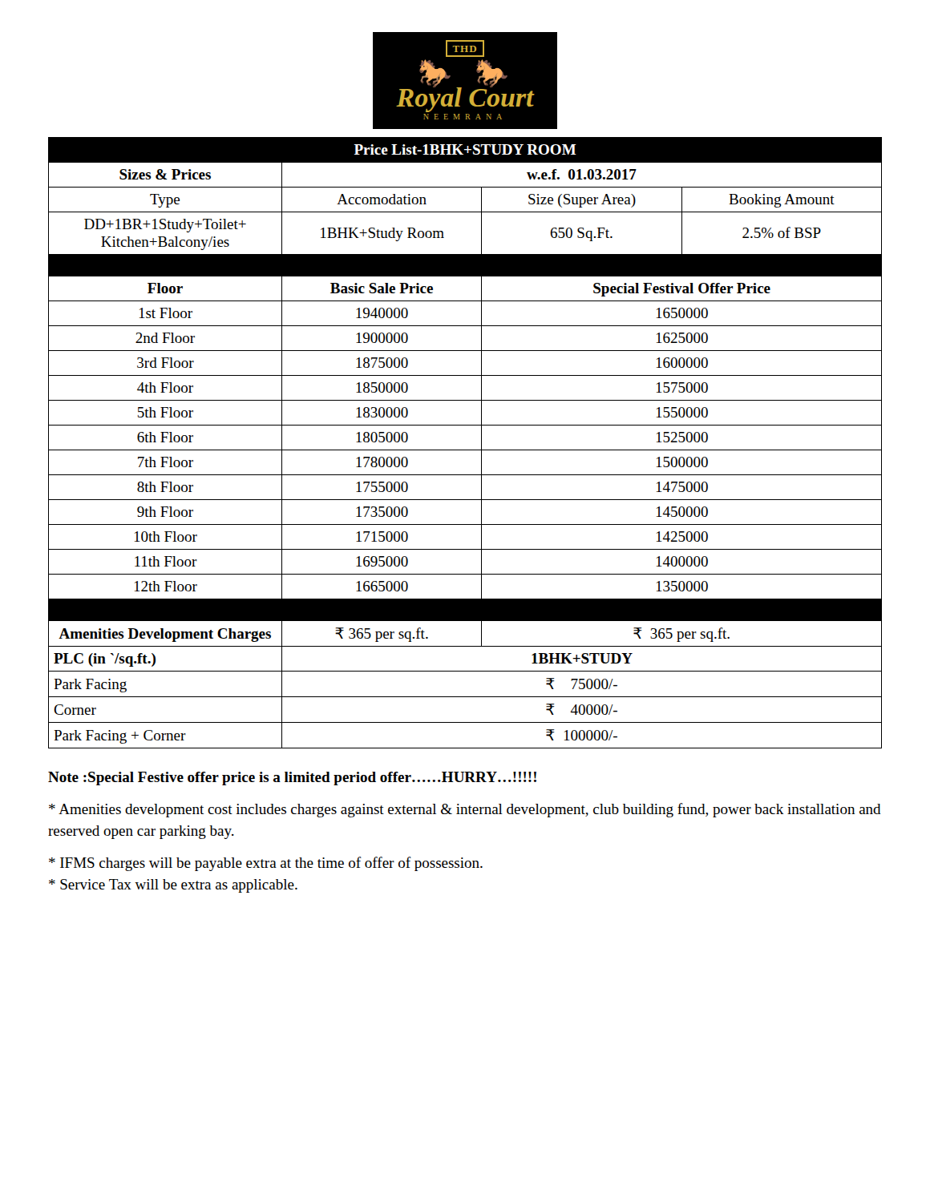THD
🐎 🐎
Royal Court
NEEMRANA
| Price List-1BHK+STUDY ROOM |
| Sizes & Prices | w.e.f. 01.03.2017 |
| Type | Accomodation | Size (Super Area) | Booking Amount |
| DD+1BR+1Study+Toilet+ Kitchen+Balcony/ies | 1BHK+Study Room | 650 Sq.Ft. | 2.5% of BSP |
| Floor | Basic Sale Price | Special Festival Offer Price |
| 1st Floor | 1940000 | 1650000 |
| 2nd Floor | 1900000 | 1625000 |
| 3rd Floor | 1875000 | 1600000 |
| 4th Floor | 1850000 | 1575000 |
| 5th Floor | 1830000 | 1550000 |
| 6th Floor | 1805000 | 1525000 |
| 7th Floor | 1780000 | 1500000 |
| 8th Floor | 1755000 | 1475000 |
| 9th Floor | 1735000 | 1450000 |
| 10th Floor | 1715000 | 1425000 |
| 11th Floor | 1695000 | 1400000 |
| 12th Floor | 1665000 | 1350000 |
| Amenities Development Charges | ₹ 365 per sq.ft. | ₹ 365 per sq.ft. |
| PLC (in `/sq.ft.) | 1BHK+STUDY |
| Park Facing | ₹ 75000/- |
| Corner | ₹ 40000/- |
| Park Facing + Corner | ₹ 100000/- |
Note :Special Festive offer price is a limited period offer……HURRY…!!!!!
* Amenities development cost includes charges against external & internal development, club building fund, power back installation and reserved open car parking bay.
* IFMS charges will be payable extra at the time of offer of possession.
* Service Tax will be extra as applicable.